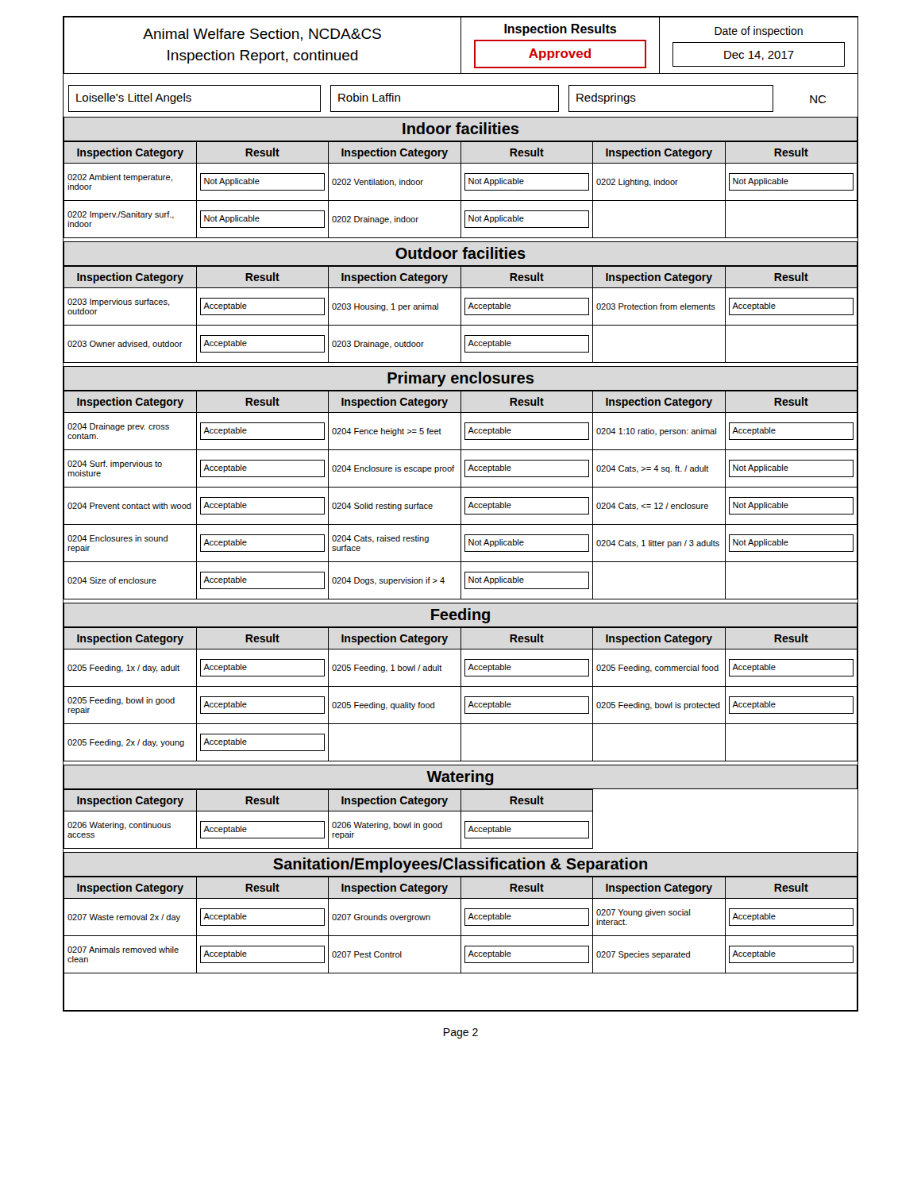Animal Welfare Section, NCDA&CS
Inspection Report, continued
Inspection Results
Approved
Date of inspection
Dec 14, 2017
Loiselle's Littel Angels
Robin Laffin
Redsprings
NC
Indoor facilities
| Inspection Category | Result | Inspection Category | Result | Inspection Category | Result |
| --- | --- | --- | --- | --- | --- |
| 0202 Ambient temperature, indoor | Not Applicable | 0202 Ventilation, indoor | Not Applicable | 0202 Lighting, indoor | Not Applicable |
| 0202 Imperv./Sanitary surf., indoor | Not Applicable | 0202 Drainage, indoor | Not Applicable | | |
Outdoor facilities
| Inspection Category | Result | Inspection Category | Result | Inspection Category | Result |
| --- | --- | --- | --- | --- | --- |
| 0203 Impervious surfaces, outdoor | Acceptable | 0203 Housing, 1 per animal | Acceptable | 0203 Protection from elements | Acceptable |
| 0203 Owner advised, outdoor | Acceptable | 0203 Drainage, outdoor | Acceptable | | |
Primary enclosures
| Inspection Category | Result | Inspection Category | Result | Inspection Category | Result |
| --- | --- | --- | --- | --- | --- |
| 0204 Drainage prev. cross contam. | Acceptable | 0204 Fence height >= 5 feet | Acceptable | 0204 1:10 ratio, person: animal | Acceptable |
| 0204 Surf. impervious to moisture | Acceptable | 0204 Enclosure is escape proof | Acceptable | 0204 Cats, >= 4 sq. ft. / adult | Not Applicable |
| 0204 Prevent contact with wood | Acceptable | 0204 Solid resting surface | Acceptable | 0204 Cats, <= 12 / enclosure | Not Applicable |
| 0204 Enclosures in sound repair | Acceptable | 0204 Cats, raised resting surface | Not Applicable | 0204 Cats, 1 litter pan / 3 adults | Not Applicable |
| 0204 Size of enclosure | Acceptable | 0204 Dogs, supervision if > 4 | Not Applicable | | |
Feeding
| Inspection Category | Result | Inspection Category | Result | Inspection Category | Result |
| --- | --- | --- | --- | --- | --- |
| 0205 Feeding, 1x / day, adult | Acceptable | 0205 Feeding, 1 bowl / adult | Acceptable | 0205 Feeding, commercial food | Acceptable |
| 0205 Feeding, bowl in good repair | Acceptable | 0205 Feeding, quality food | Acceptable | 0205 Feeding, bowl is protected | Acceptable |
| 0205 Feeding, 2x / day, young | Acceptable | | | | |
Watering
| Inspection Category | Result | Inspection Category | Result | | |
| --- | --- | --- | --- | --- | --- |
| 0206 Watering, continuous access | Acceptable | 0206 Watering, bowl in good repair | Acceptable | | |
Sanitation/Employees/Classification & Separation
| Inspection Category | Result | Inspection Category | Result | Inspection Category | Result |
| --- | --- | --- | --- | --- | --- |
| 0207 Waste removal 2x / day | Acceptable | 0207 Grounds overgrown | Acceptable | 0207 Young given social interact. | Acceptable |
| 0207 Animals removed while clean | Acceptable | 0207 Pest Control | Acceptable | 0207 Species separated | Acceptable |
Page 2